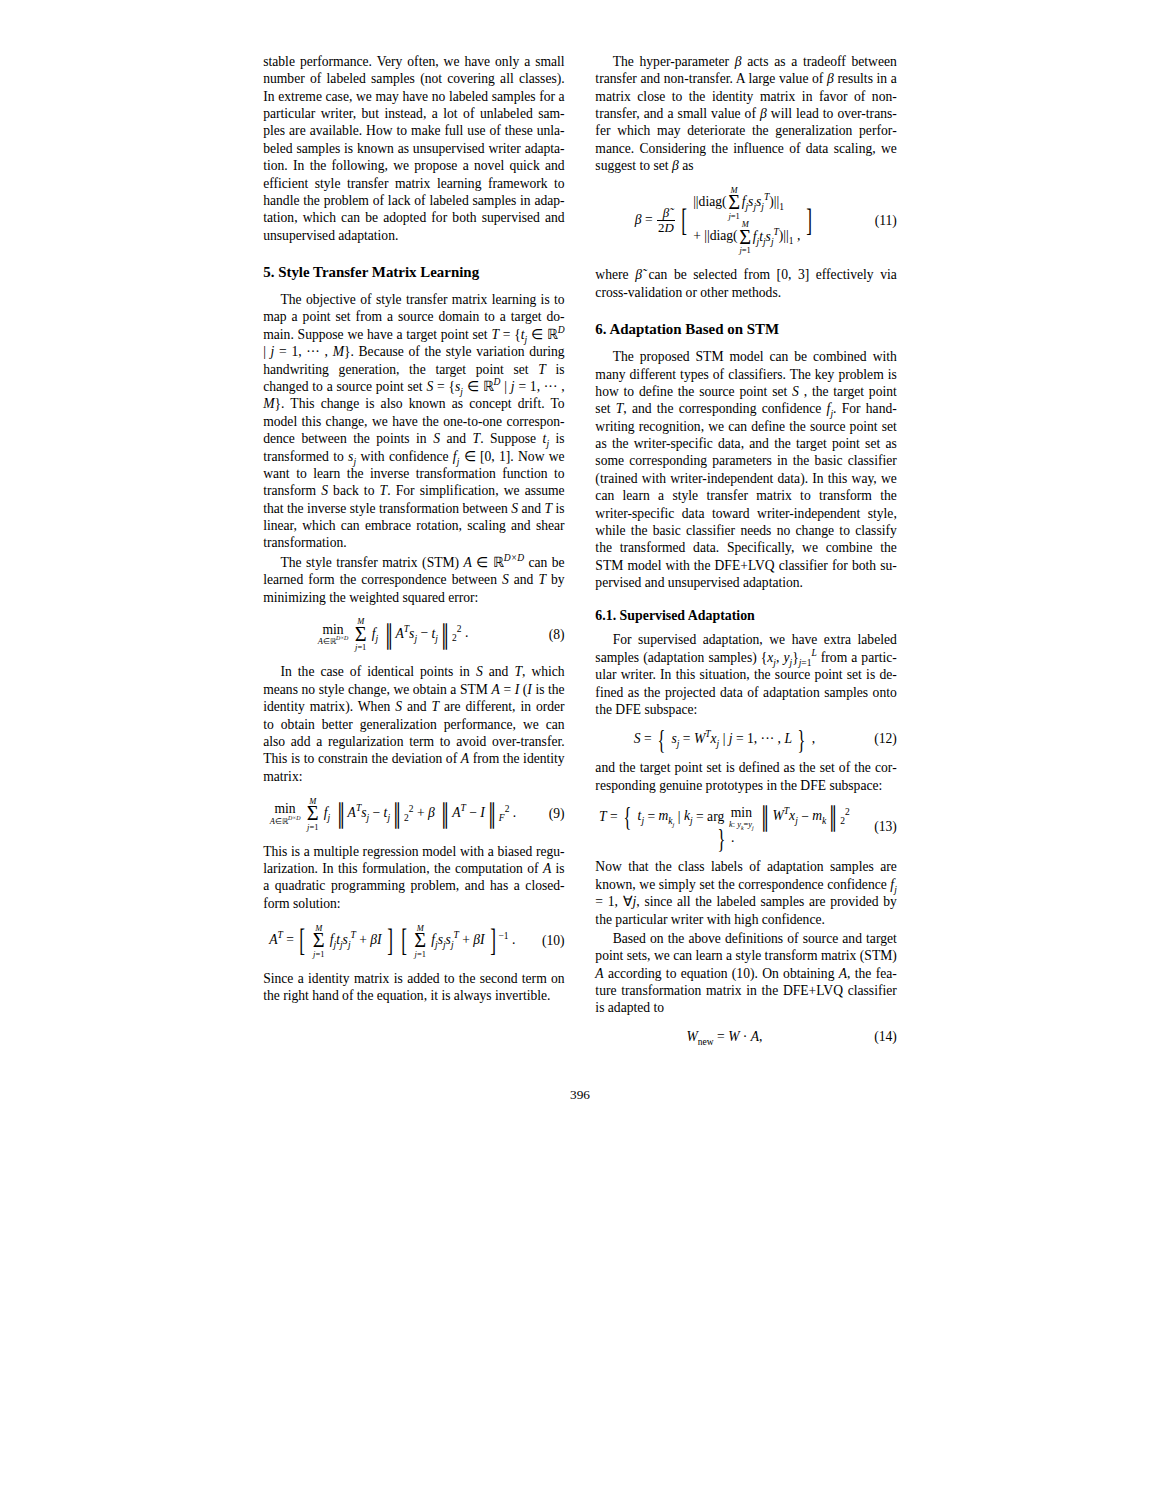stable performance. Very often, we have only a small number of labeled samples (not covering all classes). In extreme case, we may have no labeled samples for a particular writer, but instead, a lot of unlabeled samples are available. How to make full use of these unlabeled samples is known as unsupervised writer adaptation. In the following, we propose a novel quick and efficient style transfer matrix learning framework to handle the problem of lack of labeled samples in adaptation, which can be adopted for both supervised and unsupervised adaptation.
5. Style Transfer Matrix Learning
The objective of style transfer matrix learning is to map a point set from a source domain to a target domain. Suppose we have a target point set T = {tj ∈ ℝD | j = 1, ··· , M}. Because of the style variation during handwriting generation, the target point set T is changed to a source point set S = {sj ∈ ℝD | j = 1, ··· , M}. This change is also known as concept drift. To model this change, we have the one-to-one correspondence between the points in S and T. Suppose tj is transformed to sj with confidence fj ∈ [0, 1]. Now we want to learn the inverse transformation function to transform S back to T. For simplification, we assume that the inverse style transformation between S and T is linear, which can embrace rotation, scaling and shear transformation.
The style transfer matrix (STM) A ∈ ℝD×D can be learned form the correspondence between S and T by minimizing the weighted squared error:
min A∈ℝD×D MΣj=1 fj ∥ATsj − tj∥22 .
(8)
In the case of identical points in S and T, which means no style change, we obtain a STM A = I (I is the identity matrix). When S and T are different, in order to obtain better generalization performance, we can also add a regularization term to avoid over-transfer. This is to constrain the deviation of A from the identity matrix:
min A∈ℝD×D MΣj=1 fj ∥ATsj − tj∥22 + β ∥AT − I∥F2 .
(9)
This is a multiple regression model with a biased regularization. In this formulation, the computation of A is a quadratic programming problem, and has a closed-form solution:
AT = [ MΣj=1 fjtjsjT + βI ] [ MΣj=1 fjsjsjT + βI ]−1 .
(10)
Since a identity matrix is added to the second term on the right hand of the equation, it is always invertible.
The hyper-parameter β acts as a tradeoff between transfer and non-transfer. A large value of β results in a matrix close to the identity matrix in favor of non-transfer, and a small value of β will lead to over-transfer which may deteriorate the generalization performance. Considering the influence of data scaling, we suggest to set β as
β = β̃2D [
||diag(MΣj=1 fjsjsjT)||1
+ ||diag(MΣj=1 fjtjsjT)||1 ,
]
(11)
where β̃ can be selected from [0, 3] effectively via cross-validation or other methods.
6. Adaptation Based on STM
The proposed STM model can be combined with many different types of classifiers. The key problem is how to define the source point set S , the target point set T, and the corresponding confidence fj. For handwriting recognition, we can define the source point set as the writer-specific data, and the target point set as some corresponding parameters in the basic classifier (trained with writer-independent data). In this way, we can learn a style transfer matrix to transform the writer-specific data toward writer-independent style, while the basic classifier needs no change to classify the transformed data. Specifically, we combine the STM model with the DFE+LVQ classifier for both supervised and unsupervised adaptation.
6.1. Supervised Adaptation
For supervised adaptation, we have extra labeled samples (adaptation samples) {xj, yj}j=1L from a particular writer. In this situation, the source point set is defined as the projected data of adaptation samples onto the DFE subspace:
S = { sj = WTxj | j = 1, ··· , L } ,
(12)
and the target point set is defined as the set of the corresponding genuine prototypes in the DFE subspace:
T = { tj = mkj | kj = arg min k: yk=yj ∥WTxj − mk∥22 } .
(13)
Now that the class labels of adaptation samples are known, we simply set the correspondence confidence fj = 1, ∀j, since all the labeled samples are provided by the particular writer with high confidence.
Based on the above definitions of source and target point sets, we can learn a style transform matrix (STM) A according to equation (10). On obtaining A, the feature transformation matrix in the DFE+LVQ classifier is adapted to
Wnew = W · A,
(14)
396